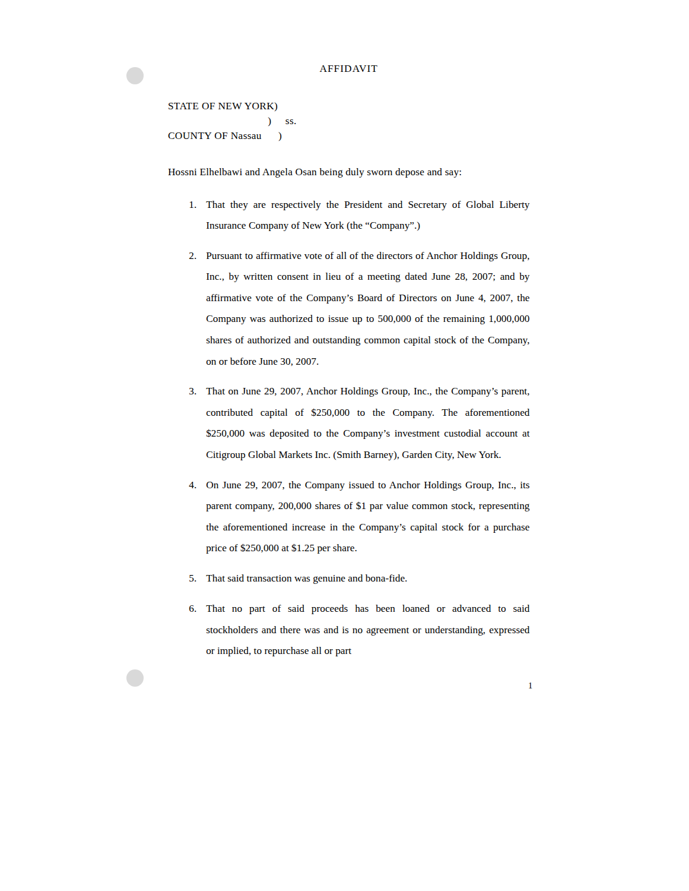AFFIDAVIT
STATE OF NEW YORK) ) ss. COUNTY OF Nassau )
Hossni Elhelbawi and Angela Osan being duly sworn depose and say:
That they are respectively the President and Secretary of Global Liberty Insurance Company of New York (the “Company”.)
Pursuant to affirmative vote of all of the directors of Anchor Holdings Group, Inc., by written consent in lieu of a meeting dated June 28, 2007; and by affirmative vote of the Company’s Board of Directors on June 4, 2007, the Company was authorized to issue up to 500,000 of the remaining 1,000,000 shares of authorized and outstanding common capital stock of the Company, on or before June 30, 2007.
That on June 29, 2007, Anchor Holdings Group, Inc., the Company’s parent, contributed capital of $250,000 to the Company. The aforementioned $250,000 was deposited to the Company’s investment custodial account at Citigroup Global Markets Inc. (Smith Barney), Garden City, New York.
On June 29, 2007, the Company issued to Anchor Holdings Group, Inc., its parent company, 200,000 shares of $1 par value common stock, representing the aforementioned increase in the Company’s capital stock for a purchase price of $250,000 at $1.25 per share.
That said transaction was genuine and bona-fide.
That no part of said proceeds has been loaned or advanced to said stockholders and there was and is no agreement or understanding, expressed or implied, to repurchase all or part
1